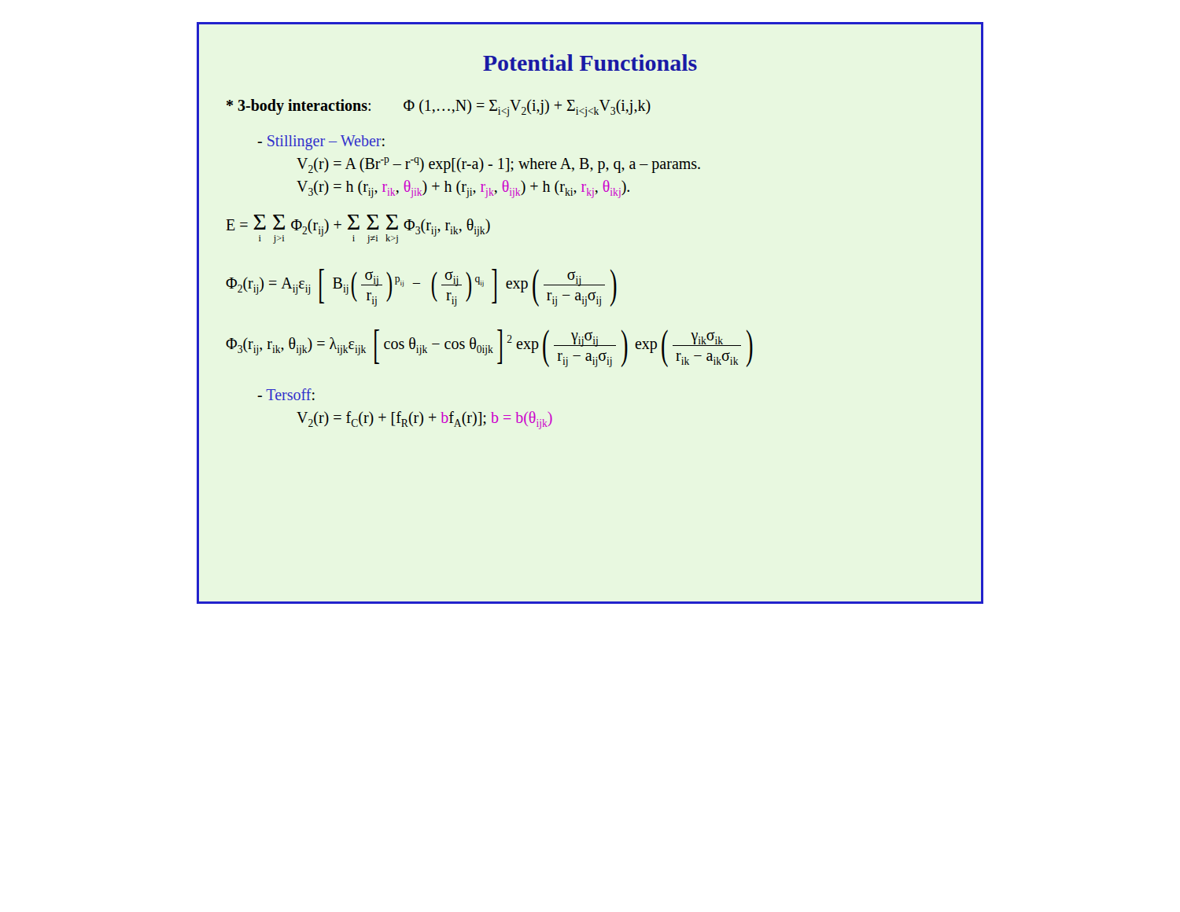Potential Functionals
* 3-body interactions: Φ (1,…,N) = Σi<jV2(i,j) + Σi<j<kV3(i,j,k)
- Stillinger – Weber:
V2(r) = A (Br-p – r-q) exp[(r-a) - 1]; where A, B, p, q, a – params.
V3(r) = h (rij, rik, θjik) + h (rji, rjk, θijk) + h (rki, rkj, θikj).
E = Σi Σj>i Φ2(rij) + Σi Σj≠i Σk>j Φ3(rij, rik, θijk)
Φ2(rij) = Aijεij [ Bij(σij rij) pij − (σij rij) qij ] exp(σij rij − aijσij)
Φ3(rij, rik, θijk) = λijkεijk [cos θijk − cos θ0ijk] 2 exp(γijσij rij − aijσij) exp(γikσik rik − aikσik)
- Tersoff:
V2(r) = fC(r) + [fR(r) + bfA(r)]; b = b(θijk)